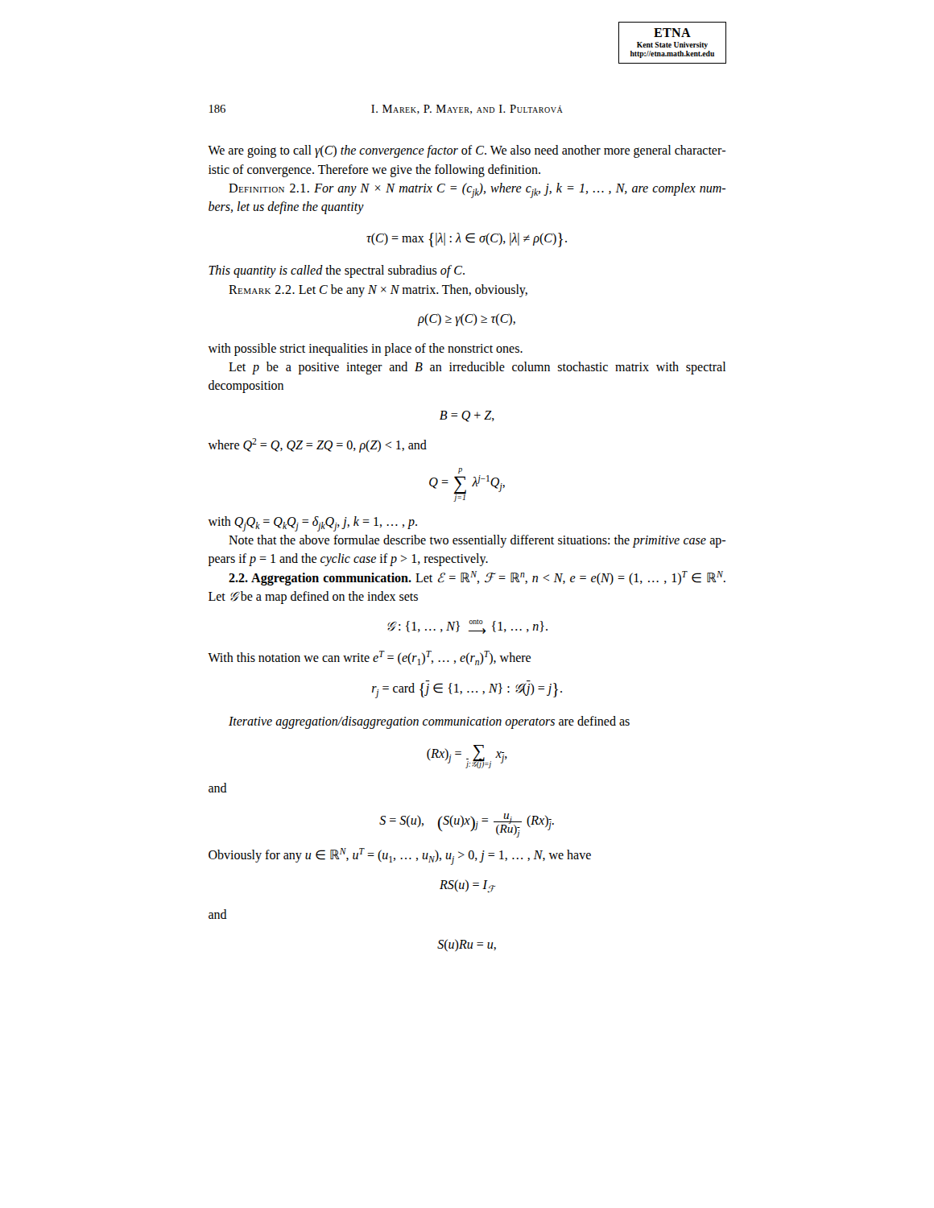ETNA
Kent State University
http://etna.math.kent.edu
186
I. Marek, P. Mayer, and I. Pultarová
We are going to call γ(C) the convergence factor of C. We also need another more general characteristic of convergence. Therefore we give the following definition.
Definition 2.1. For any N × N matrix C = (cjk), where cjk, j, k = 1, … , N, are complex numbers, let us define the quantity
τ(C) = max {|λ| : λ ∈ σ(C), |λ| ≠ ρ(C)}.
This quantity is called the spectral subradius of C.
Remark 2.2. Let C be any N × N matrix. Then, obviously,
ρ(C) ≥ γ(C) ≥ τ(C),
with possible strict inequalities in place of the nonstrict ones.
Let p be a positive integer and B an irreducible column stochastic matrix with spectral decomposition
B = Q + Z,
where Q2 = Q, QZ = ZQ = 0, ρ(Z) < 1, and
Q = p ∑ j=1 λj−1Qj,
with QjQk = QkQj = δjkQj, j, k = 1, … , p.
Note that the above formulae describe two essentially different situations: the primitive case appears if p = 1 and the cyclic case if p > 1, respectively.
2.2. Aggregation communication. Let ℰ = ℝN, ℱ = ℝn, n < N, e = e(N) = (1, … , 1)T ∈ ℝN. Let 𝒢 be a map defined on the index sets
𝒢 : {1, … , N} onto ⟶ {1, … , n}.
With this notation we can write eT = (e(r1)T, … , e(rn)T), where
rj = card {j ∈ {1, … , N} : 𝒢(j) = j}.
Iterative aggregation/disaggregation communication operators are defined as
(Rx)j = ∑ j:𝒢(j)=j xj,
and
S = S(u), (S(u)x)j = uj (Ru)j (Rx)j.
Obviously for any u ∈ ℝN, uT = (u1, … , uN), uj > 0, j = 1, … , N, we have
RS(u) = Iℱ
and
S(u)Ru = u,